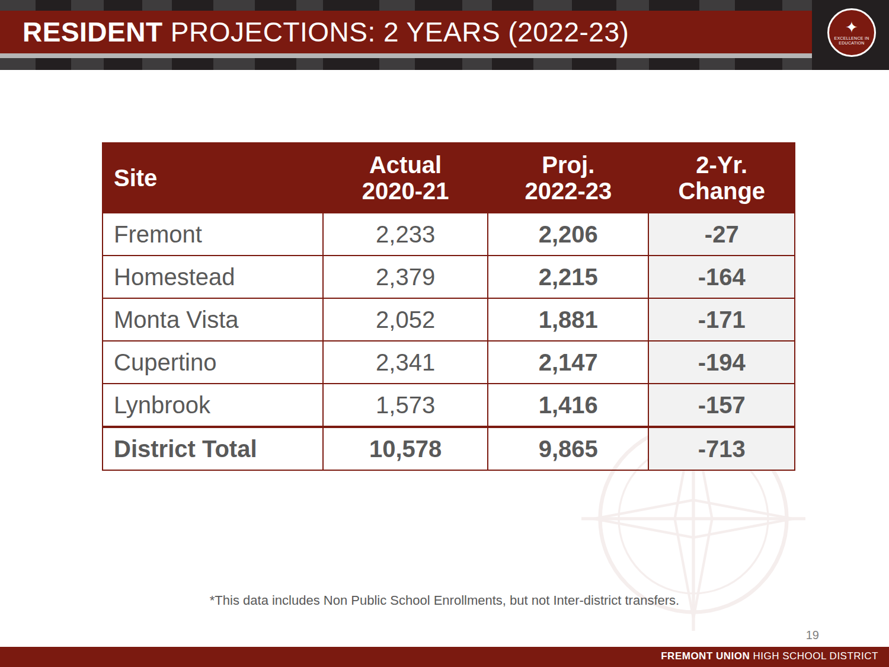RESIDENT PROJECTIONS: 2 YEARS (2022-23)
✦
EXCELLENCE IN EDUCATION
| Site | Actual 2020-21 | Proj. 2022-23 | 2-Yr. Change |
| --- | --- | --- | --- |
| Fremont | 2,233 | 2,206 | -27 |
| Homestead | 2,379 | 2,215 | -164 |
| Monta Vista | 2,052 | 1,881 | -171 |
| Cupertino | 2,341 | 2,147 | -194 |
| Lynbrook | 1,573 | 1,416 | -157 |
| District Total | 10,578 | 9,865 | -713 |
*This data includes Non Public School Enrollments, but not Inter-district transfers.
19
FREMONT UNION HIGH SCHOOL DISTRICT